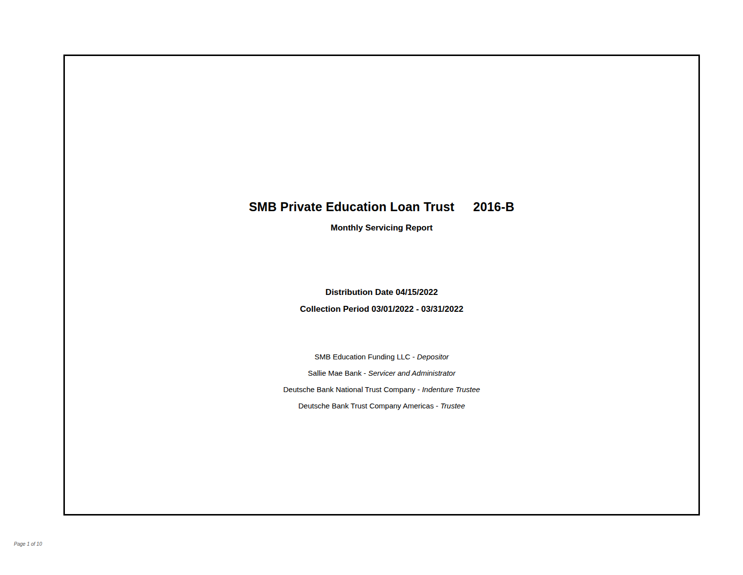SMB Private Education Loan Trust2016-B
Monthly Servicing Report
Distribution Date 04/15/2022
Collection Period 03/01/2022 - 03/31/2022
SMB Education Funding LLC - Depositor
Sallie Mae Bank - Servicer and Administrator
Deutsche Bank National Trust Company - Indenture Trustee
Deutsche Bank Trust Company Americas - Trustee
Page 1 of 10